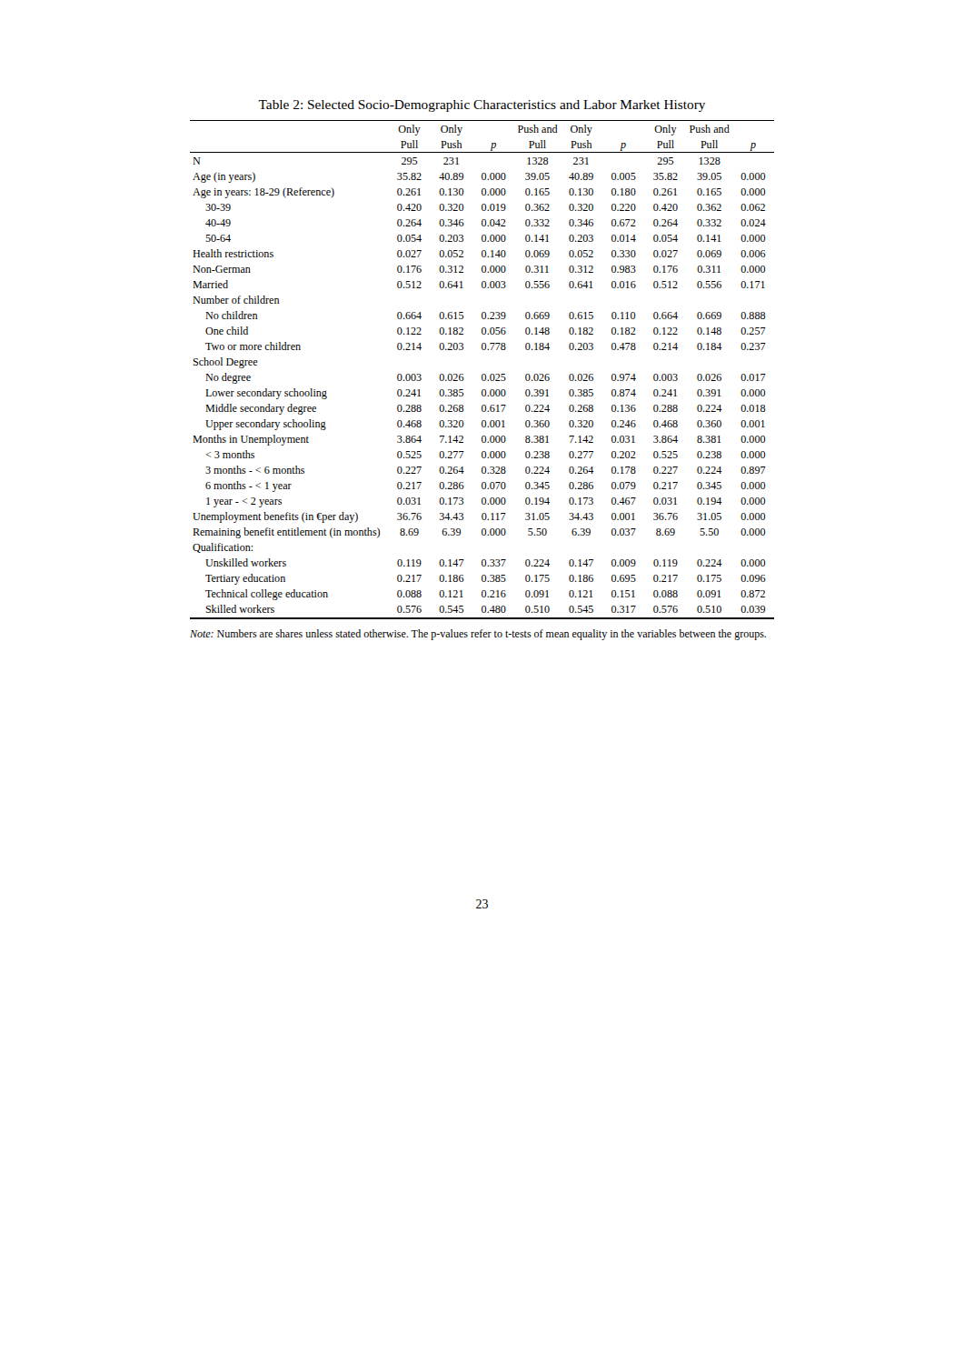Table 2: Selected Socio-Demographic Characteristics and Labor Market History
| | Only | Only | | Push and | Only | | Only | Push and | |
| --- | --- | --- | --- | --- | --- | --- | --- | --- | --- |
| | Pull | Push | p | Pull | Push | p | Pull | Pull | p |
| N | 295 | 231 | | 1328 | 231 | | 295 | 1328 | |
| Age (in years) | 35.82 | 40.89 | 0.000 | 39.05 | 40.89 | 0.005 | 35.82 | 39.05 | 0.000 |
| Age in years: 18-29 (Reference) | 0.261 | 0.130 | 0.000 | 0.165 | 0.130 | 0.180 | 0.261 | 0.165 | 0.000 |
| 30-39 | 0.420 | 0.320 | 0.019 | 0.362 | 0.320 | 0.220 | 0.420 | 0.362 | 0.062 |
| 40-49 | 0.264 | 0.346 | 0.042 | 0.332 | 0.346 | 0.672 | 0.264 | 0.332 | 0.024 |
| 50-64 | 0.054 | 0.203 | 0.000 | 0.141 | 0.203 | 0.014 | 0.054 | 0.141 | 0.000 |
| Health restrictions | 0.027 | 0.052 | 0.140 | 0.069 | 0.052 | 0.330 | 0.027 | 0.069 | 0.006 |
| Non-German | 0.176 | 0.312 | 0.000 | 0.311 | 0.312 | 0.983 | 0.176 | 0.311 | 0.000 |
| Married | 0.512 | 0.641 | 0.003 | 0.556 | 0.641 | 0.016 | 0.512 | 0.556 | 0.171 |
| Number of children | | | | | | | | | |
| No children | 0.664 | 0.615 | 0.239 | 0.669 | 0.615 | 0.110 | 0.664 | 0.669 | 0.888 |
| One child | 0.122 | 0.182 | 0.056 | 0.148 | 0.182 | 0.182 | 0.122 | 0.148 | 0.257 |
| Two or more children | 0.214 | 0.203 | 0.778 | 0.184 | 0.203 | 0.478 | 0.214 | 0.184 | 0.237 |
| School Degree | | | | | | | | | |
| No degree | 0.003 | 0.026 | 0.025 | 0.026 | 0.026 | 0.974 | 0.003 | 0.026 | 0.017 |
| Lower secondary schooling | 0.241 | 0.385 | 0.000 | 0.391 | 0.385 | 0.874 | 0.241 | 0.391 | 0.000 |
| Middle secondary degree | 0.288 | 0.268 | 0.617 | 0.224 | 0.268 | 0.136 | 0.288 | 0.224 | 0.018 |
| Upper secondary schooling | 0.468 | 0.320 | 0.001 | 0.360 | 0.320 | 0.246 | 0.468 | 0.360 | 0.001 |
| Months in Unemployment | 3.864 | 7.142 | 0.000 | 8.381 | 7.142 | 0.031 | 3.864 | 8.381 | 0.000 |
| < 3 months | 0.525 | 0.277 | 0.000 | 0.238 | 0.277 | 0.202 | 0.525 | 0.238 | 0.000 |
| 3 months - < 6 months | 0.227 | 0.264 | 0.328 | 0.224 | 0.264 | 0.178 | 0.227 | 0.224 | 0.897 |
| 6 months - < 1 year | 0.217 | 0.286 | 0.070 | 0.345 | 0.286 | 0.079 | 0.217 | 0.345 | 0.000 |
| 1 year - < 2 years | 0.031 | 0.173 | 0.000 | 0.194 | 0.173 | 0.467 | 0.031 | 0.194 | 0.000 |
| Unemployment benefits (in €per day) | 36.76 | 34.43 | 0.117 | 31.05 | 34.43 | 0.001 | 36.76 | 31.05 | 0.000 |
| Remaining benefit entitlement (in months) | 8.69 | 6.39 | 0.000 | 5.50 | 6.39 | 0.037 | 8.69 | 5.50 | 0.000 |
| Qualification: | | | | | | | | | |
| Unskilled workers | 0.119 | 0.147 | 0.337 | 0.224 | 0.147 | 0.009 | 0.119 | 0.224 | 0.000 |
| Tertiary education | 0.217 | 0.186 | 0.385 | 0.175 | 0.186 | 0.695 | 0.217 | 0.175 | 0.096 |
| Technical college education | 0.088 | 0.121 | 0.216 | 0.091 | 0.121 | 0.151 | 0.088 | 0.091 | 0.872 |
| Skilled workers | 0.576 | 0.545 | 0.480 | 0.510 | 0.545 | 0.317 | 0.576 | 0.510 | 0.039 |
Note: Numbers are shares unless stated otherwise. The p-values refer to t-tests of mean equality in the variables between the groups.
23